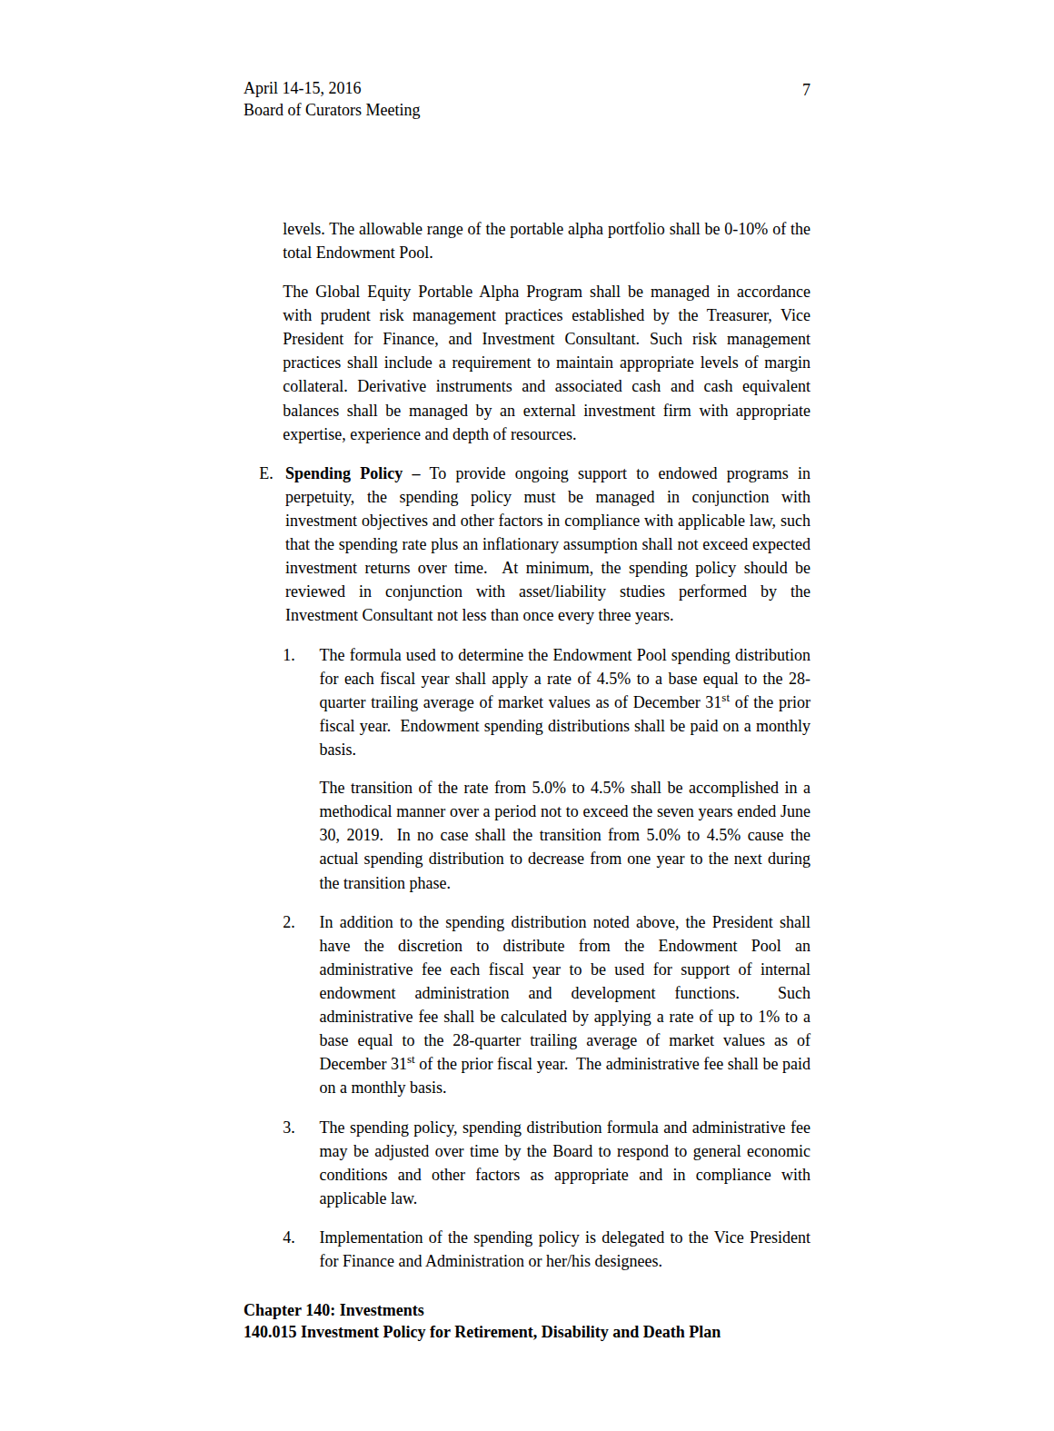April 14-15, 2016
Board of Curators Meeting
7
levels. The allowable range of the portable alpha portfolio shall be 0-10% of the total Endowment Pool.
The Global Equity Portable Alpha Program shall be managed in accordance with prudent risk management practices established by the Treasurer, Vice President for Finance, and Investment Consultant. Such risk management practices shall include a requirement to maintain appropriate levels of margin collateral. Derivative instruments and associated cash and cash equivalent balances shall be managed by an external investment firm with appropriate expertise, experience and depth of resources.
E.
Spending Policy – To provide ongoing support to endowed programs in perpetuity, the spending policy must be managed in conjunction with investment objectives and other factors in compliance with applicable law, such that the spending rate plus an inflationary assumption shall not exceed expected investment returns over time. At minimum, the spending policy should be reviewed in conjunction with asset/liability studies performed by the Investment Consultant not less than once every three years.
1.
The formula used to determine the Endowment Pool spending distribution for each fiscal year shall apply a rate of 4.5% to a base equal to the 28-quarter trailing average of market values as of December 31st of the prior fiscal year. Endowment spending distributions shall be paid on a monthly basis.
The transition of the rate from 5.0% to 4.5% shall be accomplished in a methodical manner over a period not to exceed the seven years ended June 30, 2019. In no case shall the transition from 5.0% to 4.5% cause the actual spending distribution to decrease from one year to the next during the transition phase.
2.
In addition to the spending distribution noted above, the President shall have the discretion to distribute from the Endowment Pool an administrative fee each fiscal year to be used for support of internal endowment administration and development functions. Such administrative fee shall be calculated by applying a rate of up to 1% to a base equal to the 28-quarter trailing average of market values as of December 31st of the prior fiscal year. The administrative fee shall be paid on a monthly basis.
3.
The spending policy, spending distribution formula and administrative fee may be adjusted over time by the Board to respond to general economic conditions and other factors as appropriate and in compliance with applicable law.
4.
Implementation of the spending policy is delegated to the Vice President for Finance and Administration or her/his designees.
Chapter 140: Investments
140.015 Investment Policy for Retirement, Disability and Death Plan